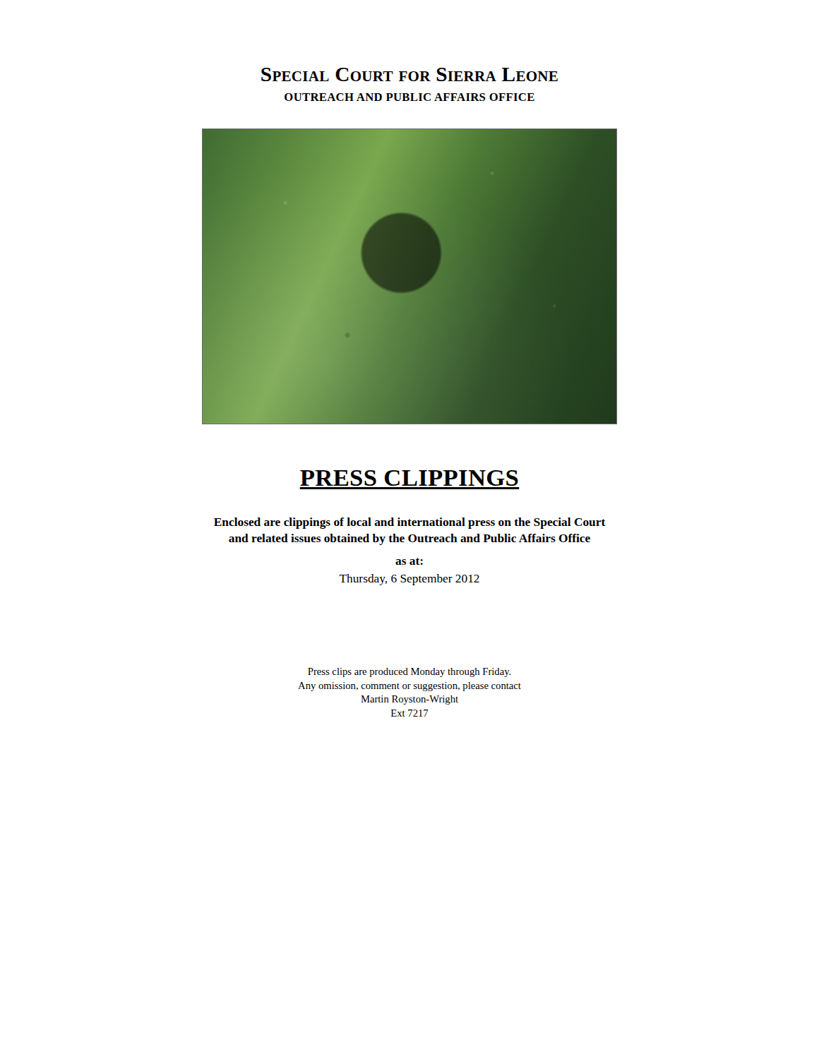Special Court for Sierra Leone
Outreach and Public Affairs Office
PRESS CLIPPINGS
Enclosed are clippings of local and international press on the Special Court and related issues obtained by the Outreach and Public Affairs Office
as at:
Thursday, 6 September 2012
Press clips are produced Monday through Friday.
Any omission, comment or suggestion, please contact
Martin Royston-Wright
Ext 7217